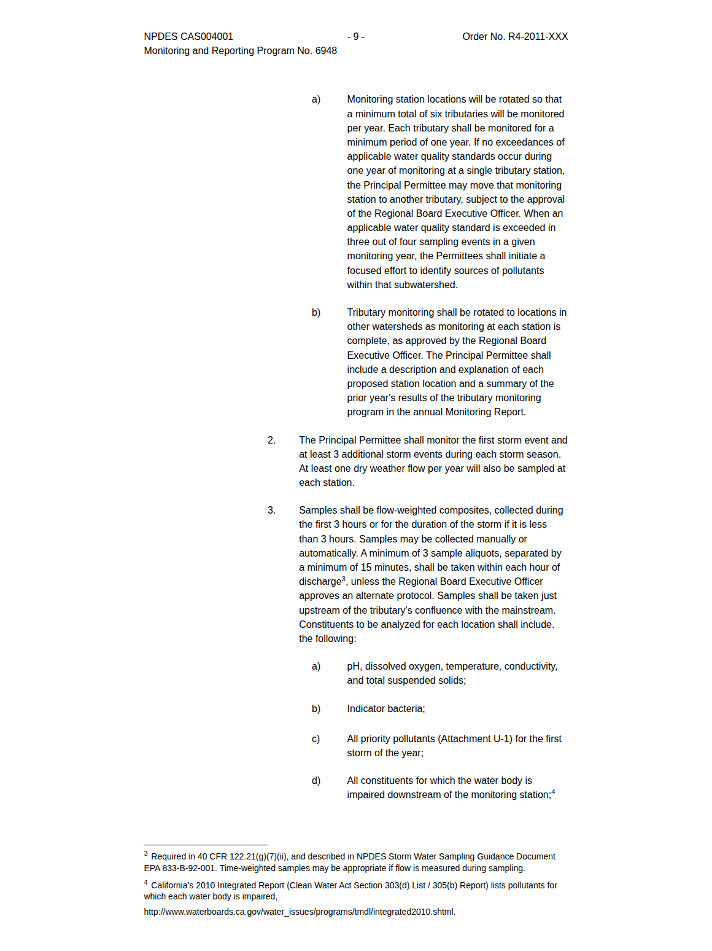NPDES CAS004001
Monitoring and Reporting Program No. 6948
- 9 -
Order No. R4-2011-XXX
a)
Monitoring station locations will be rotated so that a minimum total of six tributaries will be monitored per year. Each tributary shall be monitored for a minimum period of one year. If no exceedances of applicable water quality standards occur during one year of monitoring at a single tributary station, the Principal Permittee may move that monitoring station to another tributary, subject to the approval of the Regional Board Executive Officer. When an applicable water quality standard is exceeded in three out of four sampling events in a given monitoring year, the Permittees shall initiate a focused effort to identify sources of pollutants within that subwatershed.
b)
Tributary monitoring shall be rotated to locations in other watersheds as monitoring at each station is complete, as approved by the Regional Board Executive Officer. The Principal Permittee shall include a description and explanation of each proposed station location and a summary of the prior year's results of the tributary monitoring program in the annual Monitoring Report.
2.
The Principal Permittee shall monitor the first storm event and at least 3 additional storm events during each storm season. At least one dry weather flow per year will also be sampled at each station.
3.
Samples shall be flow-weighted composites, collected during the first 3 hours or for the duration of the storm if it is less than 3 hours. Samples may be collected manually or automatically. A minimum of 3 sample aliquots, separated by a minimum of 15 minutes, shall be taken within each hour of discharge3, unless the Regional Board Executive Officer approves an alternate protocol. Samples shall be taken just upstream of the tributary's confluence with the mainstream. Constituents to be analyzed for each location shall include. the following:
a)
pH, dissolved oxygen, temperature, conductivity, and total suspended solids;
b)
Indicator bacteria;
c)
All priority pollutants (Attachment U-1) for the first storm of the year;
d)
All constituents for which the water body is impaired downstream of the monitoring station;4
3 Required in 40 CFR 122.21(g)(7)(ii), and described in NPDES Storm Water Sampling Guidance Document EPA 833-B-92-001. Time-weighted samples may be appropriate if flow is measured during sampling.
4 California’s 2010 Integrated Report (Clean Water Act Section 303(d) List / 305(b) Report) lists pollutants for which each water body is impaired,
http://www.waterboards.ca.gov/water_issues/programs/tmdl/integrated2010.shtml.